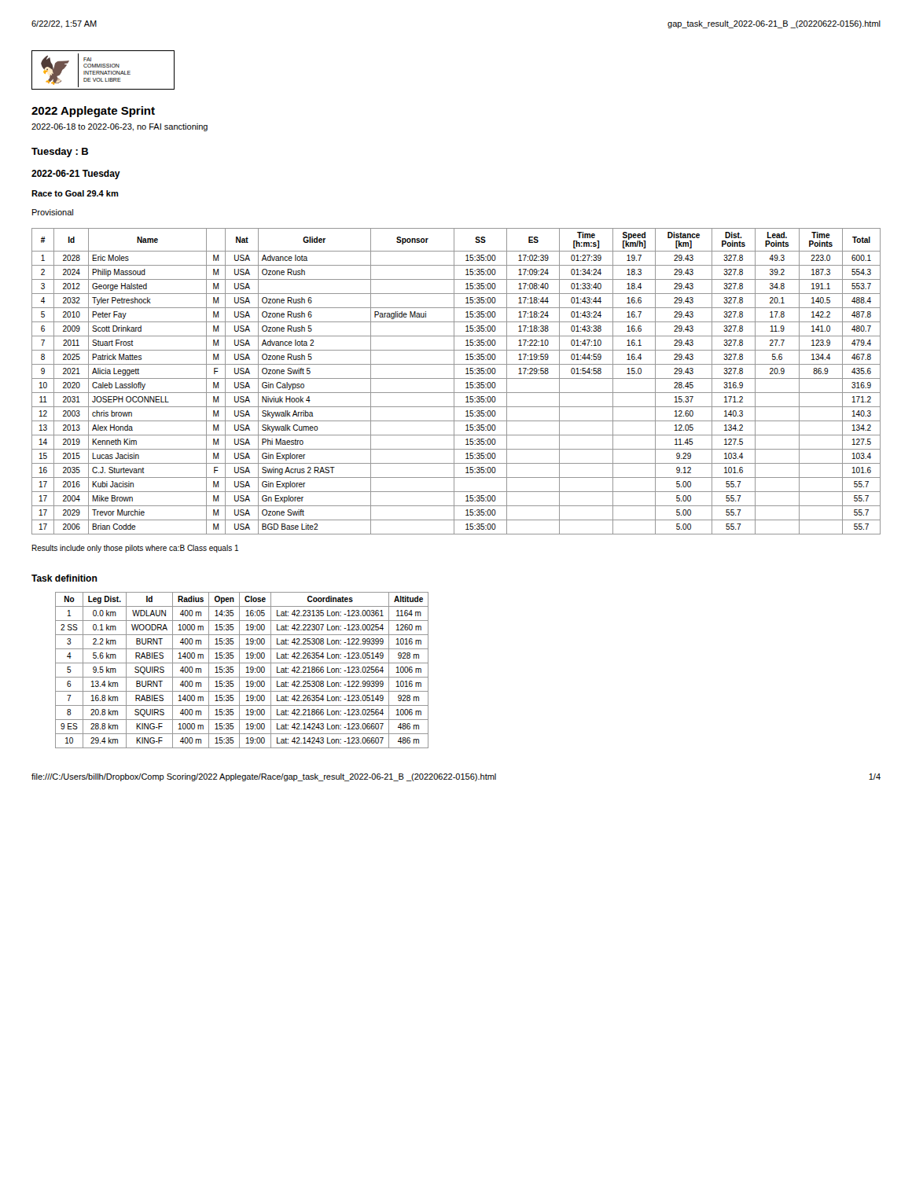6/22/22, 1:57 AM gap_task_result_2022-06-21_B _(20220622-0156).html
🦅
FAI
COMMISSION
INTERNATIONALE
DE VOL LIBRE
2022 Applegate Sprint
2022-06-18 to 2022-06-23, no FAI sanctioning
Tuesday : B
2022-06-21 Tuesday
Race to Goal 29.4 km
Provisional
| # | Id | Name | | Nat | Glider | Sponsor | SS | ES | Time [h:m:s] | Speed [km/h] | Distance [km] | Dist. Points | Lead. Points | Time Points | Total |
| --- | --- | --- | --- | --- | --- | --- | --- | --- | --- | --- | --- | --- | --- | --- | --- |
| 1 | 2028 | Eric Moles | M | USA | Advance Iota | | 15:35:00 | 17:02:39 | 01:27:39 | 19.7 | 29.43 | 327.8 | 49.3 | 223.0 | 600.1 |
| 2 | 2024 | Philip Massoud | M | USA | Ozone Rush | | 15:35:00 | 17:09:24 | 01:34:24 | 18.3 | 29.43 | 327.8 | 39.2 | 187.3 | 554.3 |
| 3 | 2012 | George Halsted | M | USA | | | 15:35:00 | 17:08:40 | 01:33:40 | 18.4 | 29.43 | 327.8 | 34.8 | 191.1 | 553.7 |
| 4 | 2032 | Tyler Petreshock | M | USA | Ozone Rush 6 | | 15:35:00 | 17:18:44 | 01:43:44 | 16.6 | 29.43 | 327.8 | 20.1 | 140.5 | 488.4 |
| 5 | 2010 | Peter Fay | M | USA | Ozone Rush 6 | Paraglide Maui | 15:35:00 | 17:18:24 | 01:43:24 | 16.7 | 29.43 | 327.8 | 17.8 | 142.2 | 487.8 |
| 6 | 2009 | Scott Drinkard | M | USA | Ozone Rush 5 | | 15:35:00 | 17:18:38 | 01:43:38 | 16.6 | 29.43 | 327.8 | 11.9 | 141.0 | 480.7 |
| 7 | 2011 | Stuart Frost | M | USA | Advance Iota 2 | | 15:35:00 | 17:22:10 | 01:47:10 | 16.1 | 29.43 | 327.8 | 27.7 | 123.9 | 479.4 |
| 8 | 2025 | Patrick Mattes | M | USA | Ozone Rush 5 | | 15:35:00 | 17:19:59 | 01:44:59 | 16.4 | 29.43 | 327.8 | 5.6 | 134.4 | 467.8 |
| 9 | 2021 | Alicia Leggett | F | USA | Ozone Swift 5 | | 15:35:00 | 17:29:58 | 01:54:58 | 15.0 | 29.43 | 327.8 | 20.9 | 86.9 | 435.6 |
| 10 | 2020 | Caleb Lasslofly | M | USA | Gin Calypso | | 15:35:00 | | | | 28.45 | 316.9 | | | 316.9 |
| 11 | 2031 | JOSEPH OCONNELL | M | USA | Niviuk Hook 4 | | 15:35:00 | | | | 15.37 | 171.2 | | | 171.2 |
| 12 | 2003 | chris brown | M | USA | Skywalk Arriba | | 15:35:00 | | | | 12.60 | 140.3 | | | 140.3 |
| 13 | 2013 | Alex Honda | M | USA | Skywalk Cumeo | | 15:35:00 | | | | 12.05 | 134.2 | | | 134.2 |
| 14 | 2019 | Kenneth Kim | M | USA | Phi Maestro | | 15:35:00 | | | | 11.45 | 127.5 | | | 127.5 |
| 15 | 2015 | Lucas Jacisin | M | USA | Gin Explorer | | 15:35:00 | | | | 9.29 | 103.4 | | | 103.4 |
| 16 | 2035 | C.J. Sturtevant | F | USA | Swing Acrus 2 RAST | | 15:35:00 | | | | 9.12 | 101.6 | | | 101.6 |
| 17 | 2016 | Kubi Jacisin | M | USA | Gin Explorer | | | | | | 5.00 | 55.7 | | | 55.7 |
| 17 | 2004 | Mike Brown | M | USA | Gn Explorer | | 15:35:00 | | | | 5.00 | 55.7 | | | 55.7 |
| 17 | 2029 | Trevor Murchie | M | USA | Ozone Swift | | 15:35:00 | | | | 5.00 | 55.7 | | | 55.7 |
| 17 | 2006 | Brian Codde | M | USA | BGD Base Lite2 | | 15:35:00 | | | | 5.00 | 55.7 | | | 55.7 |
Results include only those pilots where ca:B Class equals 1
Task definition
| No | Leg Dist. | Id | Radius | Open | Close | Coordinates | Altitude |
| --- | --- | --- | --- | --- | --- | --- | --- |
| 1 | 0.0 km | WDLAUN | 400 m | 14:35 | 16:05 | Lat: 42.23135 Lon: -123.00361 | 1164 m |
| 2 SS | 0.1 km | WOODRA | 1000 m | 15:35 | 19:00 | Lat: 42.22307 Lon: -123.00254 | 1260 m |
| 3 | 2.2 km | BURNT | 400 m | 15:35 | 19:00 | Lat: 42.25308 Lon: -122.99399 | 1016 m |
| 4 | 5.6 km | RABIES | 1400 m | 15:35 | 19:00 | Lat: 42.26354 Lon: -123.05149 | 928 m |
| 5 | 9.5 km | SQUIRS | 400 m | 15:35 | 19:00 | Lat: 42.21866 Lon: -123.02564 | 1006 m |
| 6 | 13.4 km | BURNT | 400 m | 15:35 | 19:00 | Lat: 42.25308 Lon: -122.99399 | 1016 m |
| 7 | 16.8 km | RABIES | 1400 m | 15:35 | 19:00 | Lat: 42.26354 Lon: -123.05149 | 928 m |
| 8 | 20.8 km | SQUIRS | 400 m | 15:35 | 19:00 | Lat: 42.21866 Lon: -123.02564 | 1006 m |
| 9 ES | 28.8 km | KING-F | 1000 m | 15:35 | 19:00 | Lat: 42.14243 Lon: -123.06607 | 486 m |
| 10 | 29.4 km | KING-F | 400 m | 15:35 | 19:00 | Lat: 42.14243 Lon: -123.06607 | 486 m |
file:///C:/Users/billh/Dropbox/Comp Scoring/2022 Applegate/Race/gap_task_result_2022-06-21_B _(20220622-0156).html 1/4